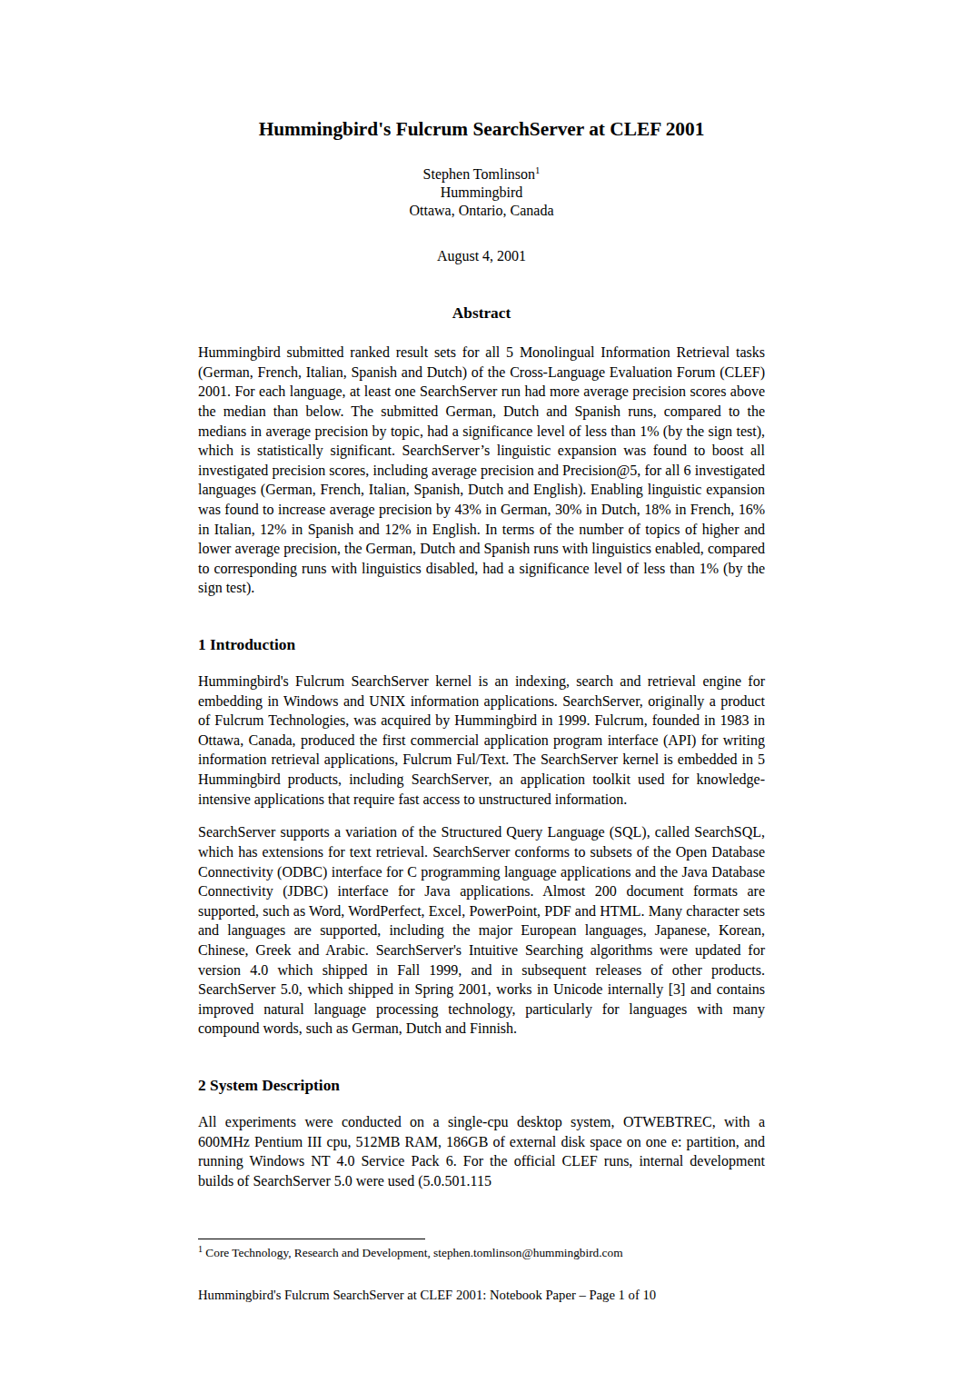Hummingbird's Fulcrum SearchServer at CLEF 2001
Stephen Tomlinson1
Hummingbird
Ottawa, Ontario, Canada
August 4, 2001
Abstract
Hummingbird submitted ranked result sets for all 5 Monolingual Information Retrieval tasks (German, French, Italian, Spanish and Dutch) of the Cross-Language Evaluation Forum (CLEF) 2001. For each language, at least one SearchServer run had more average precision scores above the median than below. The submitted German, Dutch and Spanish runs, compared to the medians in average precision by topic, had a significance level of less than 1% (by the sign test), which is statistically significant. SearchServer’s linguistic expansion was found to boost all investigated precision scores, including average precision and Precision@5, for all 6 investigated languages (German, French, Italian, Spanish, Dutch and English). Enabling linguistic expansion was found to increase average precision by 43% in German, 30% in Dutch, 18% in French, 16% in Italian, 12% in Spanish and 12% in English. In terms of the number of topics of higher and lower average precision, the German, Dutch and Spanish runs with linguistics enabled, compared to corresponding runs with linguistics disabled, had a significance level of less than 1% (by the sign test).
1 Introduction
Hummingbird's Fulcrum SearchServer kernel is an indexing, search and retrieval engine for embedding in Windows and UNIX information applications. SearchServer, originally a product of Fulcrum Technologies, was acquired by Hummingbird in 1999. Fulcrum, founded in 1983 in Ottawa, Canada, produced the first commercial application program interface (API) for writing information retrieval applications, Fulcrum Ful/Text. The SearchServer kernel is embedded in 5 Hummingbird products, including SearchServer, an application toolkit used for knowledge-intensive applications that require fast access to unstructured information.
SearchServer supports a variation of the Structured Query Language (SQL), called SearchSQL, which has extensions for text retrieval. SearchServer conforms to subsets of the Open Database Connectivity (ODBC) interface for C programming language applications and the Java Database Connectivity (JDBC) interface for Java applications. Almost 200 document formats are supported, such as Word, WordPerfect, Excel, PowerPoint, PDF and HTML. Many character sets and languages are supported, including the major European languages, Japanese, Korean, Chinese, Greek and Arabic. SearchServer's Intuitive Searching algorithms were updated for version 4.0 which shipped in Fall 1999, and in subsequent releases of other products. SearchServer 5.0, which shipped in Spring 2001, works in Unicode internally [3] and contains improved natural language processing technology, particularly for languages with many compound words, such as German, Dutch and Finnish.
2 System Description
All experiments were conducted on a single-cpu desktop system, OTWEBTREC, with a 600MHz Pentium III cpu, 512MB RAM, 186GB of external disk space on one e: partition, and running Windows NT 4.0 Service Pack 6. For the official CLEF runs, internal development builds of SearchServer 5.0 were used (5.0.501.115
1 Core Technology, Research and Development, stephen.tomlinson@hummingbird.com
Hummingbird's Fulcrum SearchServer at CLEF 2001: Notebook Paper – Page 1 of 10